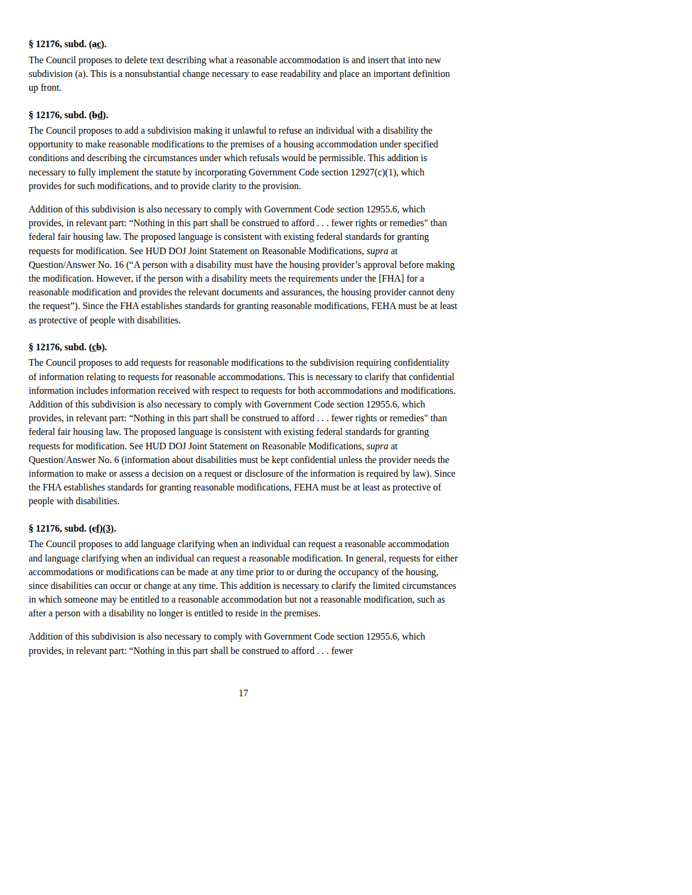§ 12176, subd. (ac).
The Council proposes to delete text describing what a reasonable accommodation is and insert that into new subdivision (a). This is a nonsubstantial change necessary to ease readability and place an important definition up front.
§ 12176, subd. (bd).
The Council proposes to add a subdivision making it unlawful to refuse an individual with a disability the opportunity to make reasonable modifications to the premises of a housing accommodation under specified conditions and describing the circumstances under which refusals would be permissible. This addition is necessary to fully implement the statute by incorporating Government Code section 12927(c)(1), which provides for such modifications, and to provide clarity to the provision.
Addition of this subdivision is also necessary to comply with Government Code section 12955.6, which provides, in relevant part: “Nothing in this part shall be construed to afford . . . fewer rights or remedies" than federal fair housing law. The proposed language is consistent with existing federal standards for granting requests for modification. See HUD DOJ Joint Statement on Reasonable Modifications, supra at Question/Answer No. 16 (“A person with a disability must have the housing provider’s approval before making the modification. However, if the person with a disability meets the requirements under the [FHA] for a reasonable modification and provides the relevant documents and assurances, the housing provider cannot deny the request”). Since the FHA establishes standards for granting reasonable modifications, FEHA must be at least as protective of people with disabilities.
§ 12176, subd. (cb).
The Council proposes to add requests for reasonable modifications to the subdivision requiring confidentiality of information relating to requests for reasonable accommodations. This is necessary to clarify that confidential information includes information received with respect to requests for both accommodations and modifications. Addition of this subdivision is also necessary to comply with Government Code section 12955.6, which provides, in relevant part: “Nothing in this part shall be construed to afford . . . fewer rights or remedies" than federal fair housing law. The proposed language is consistent with existing federal standards for granting requests for modification. See HUD DOJ Joint Statement on Reasonable Modifications, supra at Question/Answer No. 6 (information about disabilities must be kept confidential unless the provider needs the information to make or assess a decision on a request or disclosure of the information is required by law). Since the FHA establishes standards for granting reasonable modifications, FEHA must be at least as protective of people with disabilities.
§ 12176, subd. (cf)(3).
The Council proposes to add language clarifying when an individual can request a reasonable accommodation and language clarifying when an individual can request a reasonable modification. In general, requests for either accommodations or modifications can be made at any time prior to or during the occupancy of the housing, since disabilities can occur or change at any time. This addition is necessary to clarify the limited circumstances in which someone may be entitled to a reasonable accommodation but not a reasonable modification, such as after a person with a disability no longer is entitled to reside in the premises.
Addition of this subdivision is also necessary to comply with Government Code section 12955.6, which provides, in relevant part: “Nothing in this part shall be construed to afford . . . fewer
17